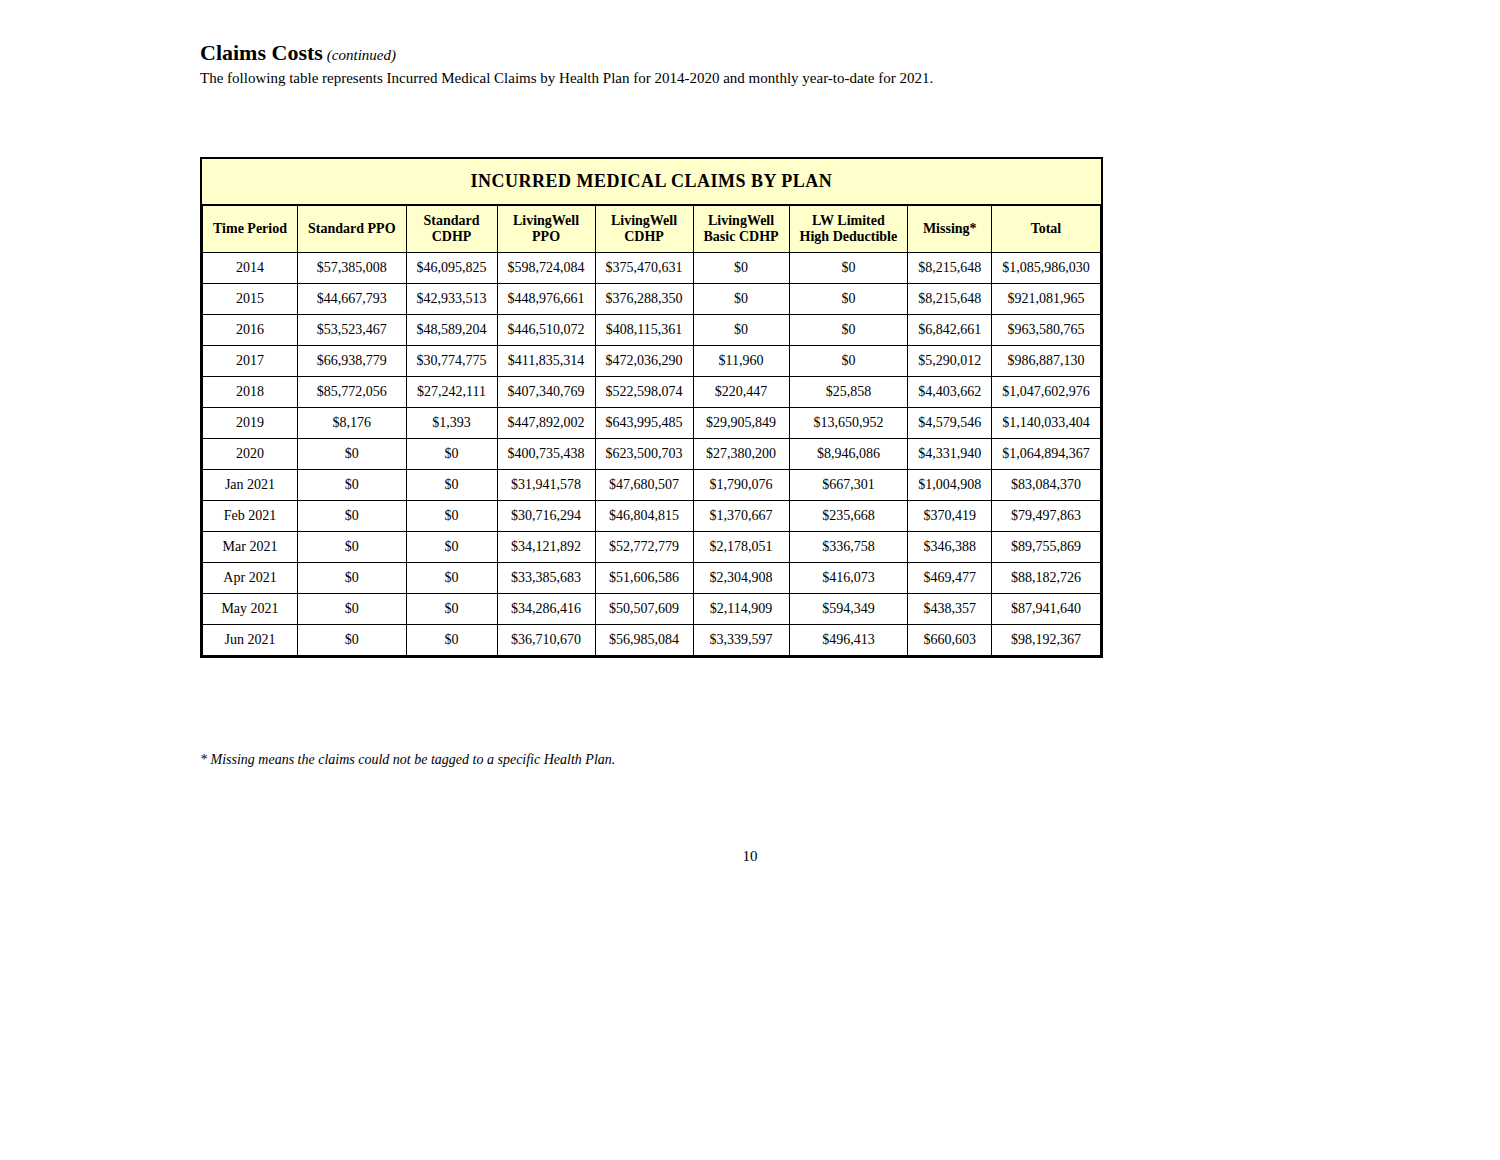Claims Costs
(continued)
The following table represents Incurred Medical Claims by Health Plan for 2014-2020 and monthly year-to-date for 2021.
INCURRED MEDICAL CLAIMS BY PLAN
| Time Period | Standard PPO | Standard CDHP | LivingWell PPO | LivingWell CDHP | LivingWell Basic CDHP | LW Limited High Deductible | Missing* | Total |
| --- | --- | --- | --- | --- | --- | --- | --- | --- |
| 2014 | $57,385,008 | $46,095,825 | $598,724,084 | $375,470,631 | $0 | $0 | $8,215,648 | $1,085,986,030 |
| 2015 | $44,667,793 | $42,933,513 | $448,976,661 | $376,288,350 | $0 | $0 | $8,215,648 | $921,081,965 |
| 2016 | $53,523,467 | $48,589,204 | $446,510,072 | $408,115,361 | $0 | $0 | $6,842,661 | $963,580,765 |
| 2017 | $66,938,779 | $30,774,775 | $411,835,314 | $472,036,290 | $11,960 | $0 | $5,290,012 | $986,887,130 |
| 2018 | $85,772,056 | $27,242,111 | $407,340,769 | $522,598,074 | $220,447 | $25,858 | $4,403,662 | $1,047,602,976 |
| 2019 | $8,176 | $1,393 | $447,892,002 | $643,995,485 | $29,905,849 | $13,650,952 | $4,579,546 | $1,140,033,404 |
| 2020 | $0 | $0 | $400,735,438 | $623,500,703 | $27,380,200 | $8,946,086 | $4,331,940 | $1,064,894,367 |
| Jan 2021 | $0 | $0 | $31,941,578 | $47,680,507 | $1,790,076 | $667,301 | $1,004,908 | $83,084,370 |
| Feb 2021 | $0 | $0 | $30,716,294 | $46,804,815 | $1,370,667 | $235,668 | $370,419 | $79,497,863 |
| Mar 2021 | $0 | $0 | $34,121,892 | $52,772,779 | $2,178,051 | $336,758 | $346,388 | $89,755,869 |
| Apr 2021 | $0 | $0 | $33,385,683 | $51,606,586 | $2,304,908 | $416,073 | $469,477 | $88,182,726 |
| May 2021 | $0 | $0 | $34,286,416 | $50,507,609 | $2,114,909 | $594,349 | $438,357 | $87,941,640 |
| Jun 2021 | $0 | $0 | $36,710,670 | $56,985,084 | $3,339,597 | $496,413 | $660,603 | $98,192,367 |
* Missing means the claims could not be tagged to a specific Health Plan.
10